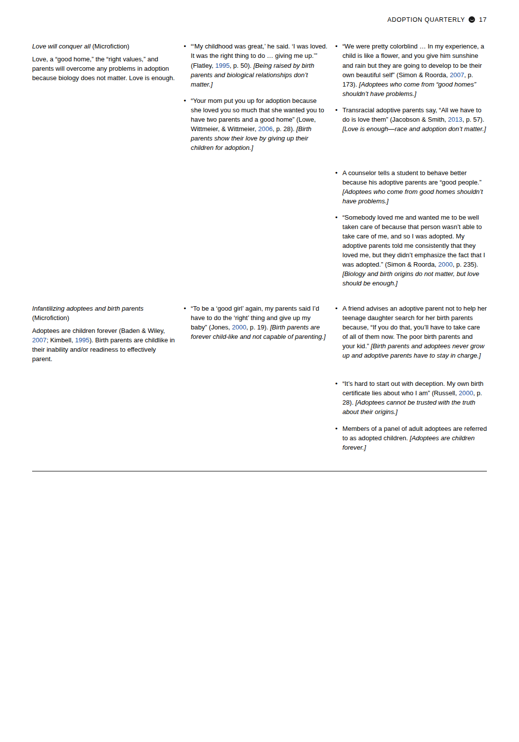Adoption Quarterly 17
| Love will conquer all (Microfiction) Love, a “good home,” the “right values,” and parents will overcome any problems in adoption because biology does not matter. Love is enough. | “‘My childhood was great,’ he said. ‘I was loved. It was the right thing to do … giving me up.’” (Flatley, 1995 , p. 50). [Being raised by birth parents and biological relationships don’t matter.] “Your mom put you up for adoption because she loved you so much that she wanted you to have two parents and a good home” (Lowe, Wittmeier, & Wittmeier, 2006 , p. 28). [Birth parents show their love by giving up their children for adoption.] | “We were pretty colorblind … In my experience, a child is like a flower, and you give him sunshine and rain but they are going to develop to be their own beautiful self” (Simon & Roorda, 2007 , p. 173). [Adoptees who come from “good homes” shouldn’t have problems.] Transracial adoptive parents say, “All we have to do is love them” (Jacobson & Smith, 2013 , p. 57). [Love is enough—race and adoption don’t matter.] |
| | | A counselor tells a student to behave better because his adoptive parents are “good people.” [Adoptees who come from good homes shouldn’t have problems.] “Somebody loved me and wanted me to be well taken care of because that person wasn’t able to take care of me, and so I was adopted. My adoptive parents told me consistently that they loved me, but they didn’t emphasize the fact that I was adopted.” (Simon & Roorda, 2000 , p. 235). [Biology and birth origins do not matter, but love should be enough.] |
| Infantilizing adoptees and birth parents (Microfiction) Adoptees are children forever (Baden & Wiley, 2007 ; Kimbell, 1995 ). Birth parents are childlike in their inability and/or readiness to effectively parent. | “To be a ‘good girl’ again, my parents said I’d have to do the ‘right’ thing and give up my baby” (Jones, 2000 , p. 19). [Birth parents are forever child-like and not capable of parenting.] | A friend advises an adoptive parent not to help her teenage daughter search for her birth parents because, “If you do that, you’ll have to take care of all of them now. The poor birth parents and your kid.” [Birth parents and adoptees never grow up and adoptive parents have to stay in charge.] |
| | | “It’s hard to start out with deception. My own birth certificate lies about who I am” (Russell, 2000 , p. 28). [Adoptees cannot be trusted with the truth about their origins.] Members of a panel of adult adoptees are referred to as adopted children. [Adoptees are children forever.] |